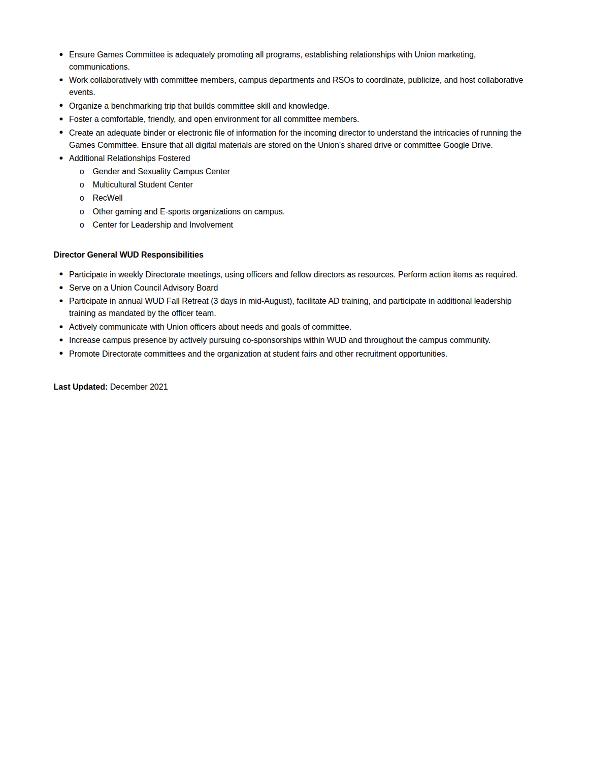Ensure Games Committee is adequately promoting all programs, establishing relationships with Union marketing, communications.
Work collaboratively with committee members, campus departments and RSOs to coordinate, publicize, and host collaborative events.
Organize a benchmarking trip that builds committee skill and knowledge.
Foster a comfortable, friendly, and open environment for all committee members.
Create an adequate binder or electronic file of information for the incoming director to understand the intricacies of running the Games Committee. Ensure that all digital materials are stored on the Union’s shared drive or committee Google Drive.
Additional Relationships Fostered
Gender and Sexuality Campus Center
Multicultural Student Center
RecWell
Other gaming and E-sports organizations on campus.
Center for Leadership and Involvement
Director General WUD Responsibilities
Participate in weekly Directorate meetings, using officers and fellow directors as resources. Perform action items as required.
Serve on a Union Council Advisory Board
Participate in annual WUD Fall Retreat (3 days in mid-August), facilitate AD training, and participate in additional leadership training as mandated by the officer team.
Actively communicate with Union officers about needs and goals of committee.
Increase campus presence by actively pursuing co-sponsorships within WUD and throughout the campus community.
Promote Directorate committees and the organization at student fairs and other recruitment opportunities.
Last Updated: December 2021